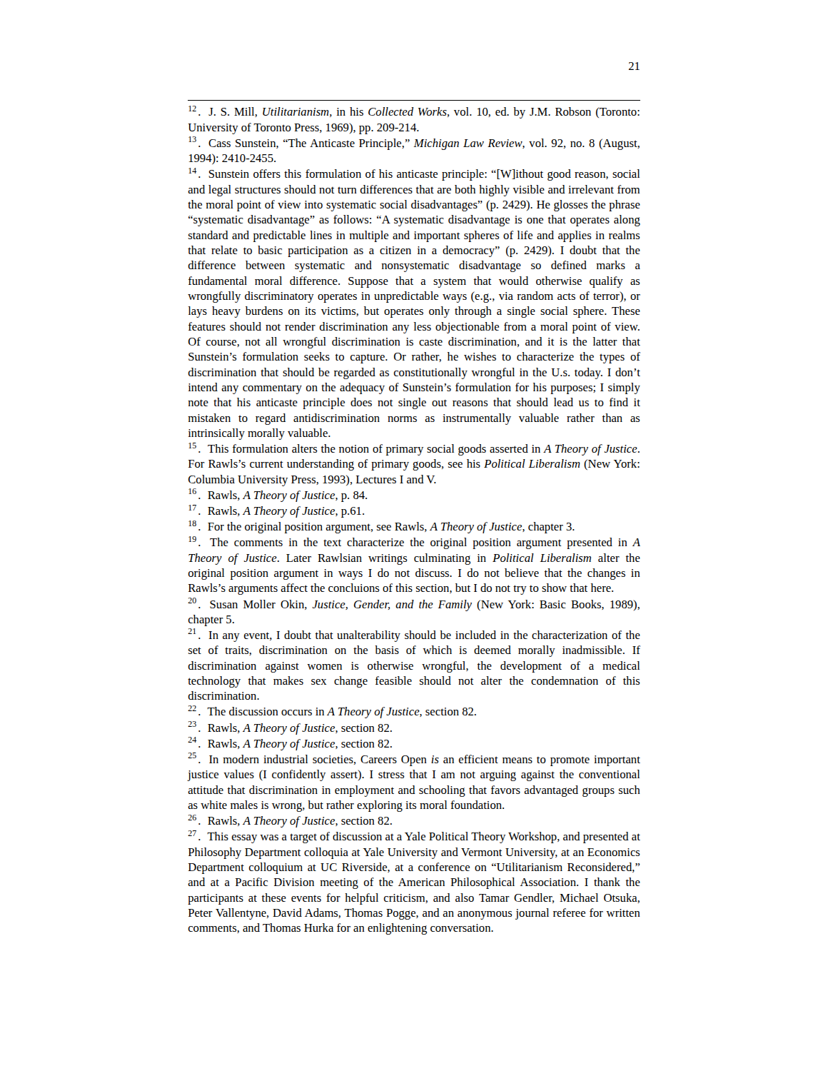21
12. J. S. Mill, Utilitarianism, in his Collected Works, vol. 10, ed. by J.M. Robson (Toronto: University of Toronto Press, 1969), pp. 209-214.
13. Cass Sunstein, “The Anticaste Principle,” Michigan Law Review, vol. 92, no. 8 (August, 1994): 2410-2455.
14. Sunstein offers this formulation of his anticaste principle: “[W]ithout good reason, social and legal structures should not turn differences that are both highly visible and irrelevant from the moral point of view into systematic social disadvantages” (p. 2429). He glosses the phrase “systematic disadvantage” as follows: “A systematic disadvantage is one that operates along standard and predictable lines in multiple and important spheres of life and applies in realms that relate to basic participation as a citizen in a democracy” (p. 2429). I doubt that the difference between systematic and nonsystematic disadvantage so defined marks a fundamental moral difference. Suppose that a system that would otherwise qualify as wrongfully discriminatory operates in unpredictable ways (e.g., via random acts of terror), or lays heavy burdens on its victims, but operates only through a single social sphere. These features should not render discrimination any less objectionable from a moral point of view. Of course, not all wrongful discrimination is caste discrimination, and it is the latter that Sunstein’s formulation seeks to capture. Or rather, he wishes to characterize the types of discrimination that should be regarded as constitutionally wrongful in the U.s. today. I don’t intend any commentary on the adequacy of Sunstein’s formulation for his purposes; I simply note that his anticaste principle does not single out reasons that should lead us to find it mistaken to regard antidiscrimination norms as instrumentally valuable rather than as intrinsically morally valuable.
15. This formulation alters the notion of primary social goods asserted in A Theory of Justice. For Rawls’s current understanding of primary goods, see his Political Liberalism (New York: Columbia University Press, 1993), Lectures I and V.
16. Rawls, A Theory of Justice, p. 84.
17. Rawls, A Theory of Justice, p.61.
18. For the original position argument, see Rawls, A Theory of Justice, chapter 3.
19. The comments in the text characterize the original position argument presented in A Theory of Justice. Later Rawlsian writings culminating in Political Liberalism alter the original position argument in ways I do not discuss. I do not believe that the changes in Rawls’s arguments affect the concluions of this section, but I do not try to show that here.
20. Susan Moller Okin, Justice, Gender, and the Family (New York: Basic Books, 1989), chapter 5.
21. In any event, I doubt that unalterability should be included in the characterization of the set of traits, discrimination on the basis of which is deemed morally inadmissible. If discrimination against women is otherwise wrongful, the development of a medical technology that makes sex change feasible should not alter the condemnation of this discrimination.
22. The discussion occurs in A Theory of Justice, section 82.
23. Rawls, A Theory of Justice, section 82.
24. Rawls, A Theory of Justice, section 82.
25. In modern industrial societies, Careers Open is an efficient means to promote important justice values (I confidently assert). I stress that I am not arguing against the conventional attitude that discrimination in employment and schooling that favors advantaged groups such as white males is wrong, but rather exploring its moral foundation.
26. Rawls, A Theory of Justice, section 82.
27. This essay was a target of discussion at a Yale Political Theory Workshop, and presented at Philosophy Department colloquia at Yale University and Vermont University, at an Economics Department colloquium at UC Riverside, at a conference on “Utilitarianism Reconsidered,” and at a Pacific Division meeting of the American Philosophical Association. I thank the participants at these events for helpful criticism, and also Tamar Gendler, Michael Otsuka, Peter Vallentyne, David Adams, Thomas Pogge, and an anonymous journal referee for written comments, and Thomas Hurka for an enlightening conversation.